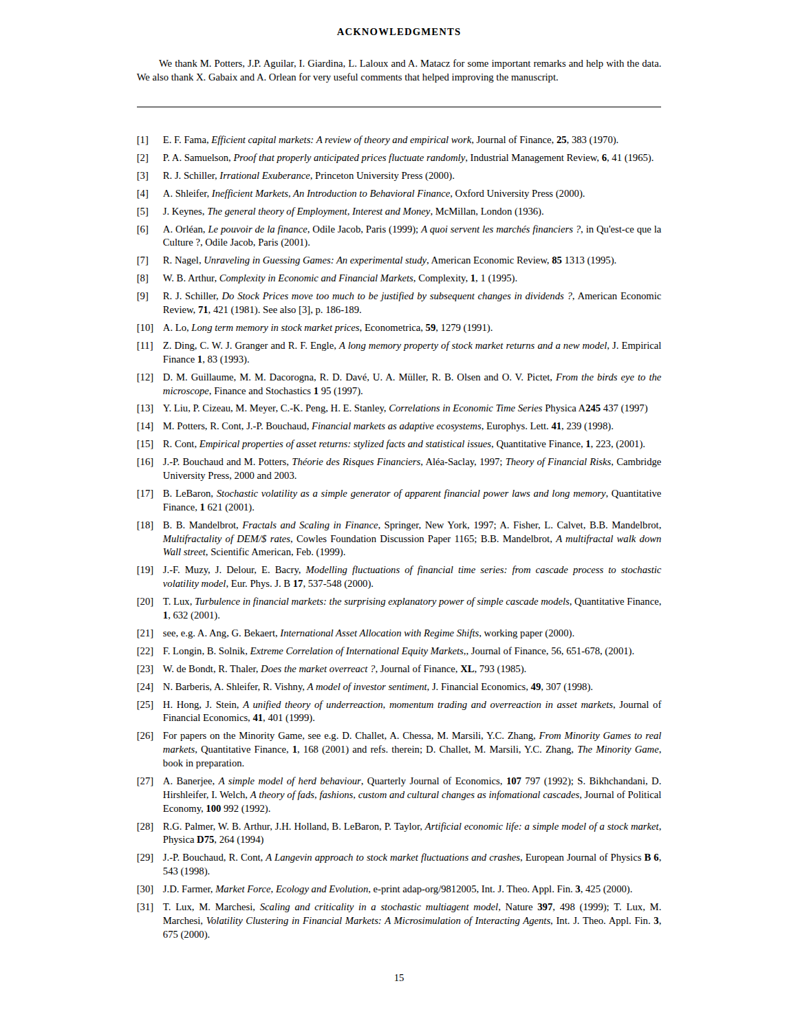ACKNOWLEDGMENTS
We thank M. Potters, J.P. Aguilar, I. Giardina, L. Laloux and A. Matacz for some important remarks and help with the data. We also thank X. Gabaix and A. Orlean for very useful comments that helped improving the manuscript.
E. F. Fama, Efficient capital markets: A review of theory and empirical work, Journal of Finance, 25, 383 (1970).
P. A. Samuelson, Proof that properly anticipated prices fluctuate randomly, Industrial Management Review, 6, 41 (1965).
R. J. Schiller, Irrational Exuberance, Princeton University Press (2000).
A. Shleifer, Inefficient Markets, An Introduction to Behavioral Finance, Oxford University Press (2000).
J. Keynes, The general theory of Employment, Interest and Money, McMillan, London (1936).
A. Orléan, Le pouvoir de la finance, Odile Jacob, Paris (1999); A quoi servent les marchés financiers ?, in Qu'est-ce que la Culture ?, Odile Jacob, Paris (2001).
R. Nagel, Unraveling in Guessing Games: An experimental study, American Economic Review, 85 1313 (1995).
W. B. Arthur, Complexity in Economic and Financial Markets, Complexity, 1, 1 (1995).
R. J. Schiller, Do Stock Prices move too much to be justified by subsequent changes in dividends ?, American Economic Review, 71, 421 (1981). See also [3], p. 186-189.
A. Lo, Long term memory in stock market prices, Econometrica, 59, 1279 (1991).
Z. Ding, C. W. J. Granger and R. F. Engle, A long memory property of stock market returns and a new model, J. Empirical Finance 1, 83 (1993).
D. M. Guillaume, M. M. Dacorogna, R. D. Davé, U. A. Müller, R. B. Olsen and O. V. Pictet, From the birds eye to the microscope, Finance and Stochastics 1 95 (1997).
Y. Liu, P. Cizeau, M. Meyer, C.-K. Peng, H. E. Stanley, Correlations in Economic Time Series Physica A245 437 (1997)
M. Potters, R. Cont, J.-P. Bouchaud, Financial markets as adaptive ecosystems, Europhys. Lett. 41, 239 (1998).
R. Cont, Empirical properties of asset returns: stylized facts and statistical issues, Quantitative Finance, 1, 223, (2001).
J.-P. Bouchaud and M. Potters, Théorie des Risques Financiers, Aléa-Saclay, 1997; Theory of Financial Risks, Cambridge University Press, 2000 and 2003.
B. LeBaron, Stochastic volatility as a simple generator of apparent financial power laws and long memory, Quantitative Finance, 1 621 (2001).
B. B. Mandelbrot, Fractals and Scaling in Finance, Springer, New York, 1997; A. Fisher, L. Calvet, B.B. Mandelbrot, Multifractality of DEM/$ rates, Cowles Foundation Discussion Paper 1165; B.B. Mandelbrot, A multifractal walk down Wall street, Scientific American, Feb. (1999).
J.-F. Muzy, J. Delour, E. Bacry, Modelling fluctuations of financial time series: from cascade process to stochastic volatility model, Eur. Phys. J. B 17, 537-548 (2000).
T. Lux, Turbulence in financial markets: the surprising explanatory power of simple cascade models, Quantitative Finance, 1, 632 (2001).
see, e.g. A. Ang, G. Bekaert, International Asset Allocation with Regime Shifts, working paper (2000).
F. Longin, B. Solnik, Extreme Correlation of International Equity Markets,, Journal of Finance, 56, 651-678, (2001).
W. de Bondt, R. Thaler, Does the market overreact ?, Journal of Finance, XL, 793 (1985).
N. Barberis, A. Shleifer, R. Vishny, A model of investor sentiment, J. Financial Economics, 49, 307 (1998).
H. Hong, J. Stein, A unified theory of underreaction, momentum trading and overreaction in asset markets, Journal of Financial Economics, 41, 401 (1999).
For papers on the Minority Game, see e.g. D. Challet, A. Chessa, M. Marsili, Y.C. Zhang, From Minority Games to real markets, Quantitative Finance, 1, 168 (2001) and refs. therein; D. Challet, M. Marsili, Y.C. Zhang, The Minority Game, book in preparation.
A. Banerjee, A simple model of herd behaviour, Quarterly Journal of Economics, 107 797 (1992); S. Bikhchandani, D. Hirshleifer, I. Welch, A theory of fads, fashions, custom and cultural changes as infomational cascades, Journal of Political Economy, 100 992 (1992).
R.G. Palmer, W. B. Arthur, J.H. Holland, B. LeBaron, P. Taylor, Artificial economic life: a simple model of a stock market, Physica D75, 264 (1994)
J.-P. Bouchaud, R. Cont, A Langevin approach to stock market fluctuations and crashes, European Journal of Physics B 6, 543 (1998).
J.D. Farmer, Market Force, Ecology and Evolution, e-print adap-org/9812005, Int. J. Theo. Appl. Fin. 3, 425 (2000).
T. Lux, M. Marchesi, Scaling and criticality in a stochastic multiagent model, Nature 397, 498 (1999); T. Lux, M. Marchesi, Volatility Clustering in Financial Markets: A Microsimulation of Interacting Agents, Int. J. Theo. Appl. Fin. 3, 675 (2000).
15